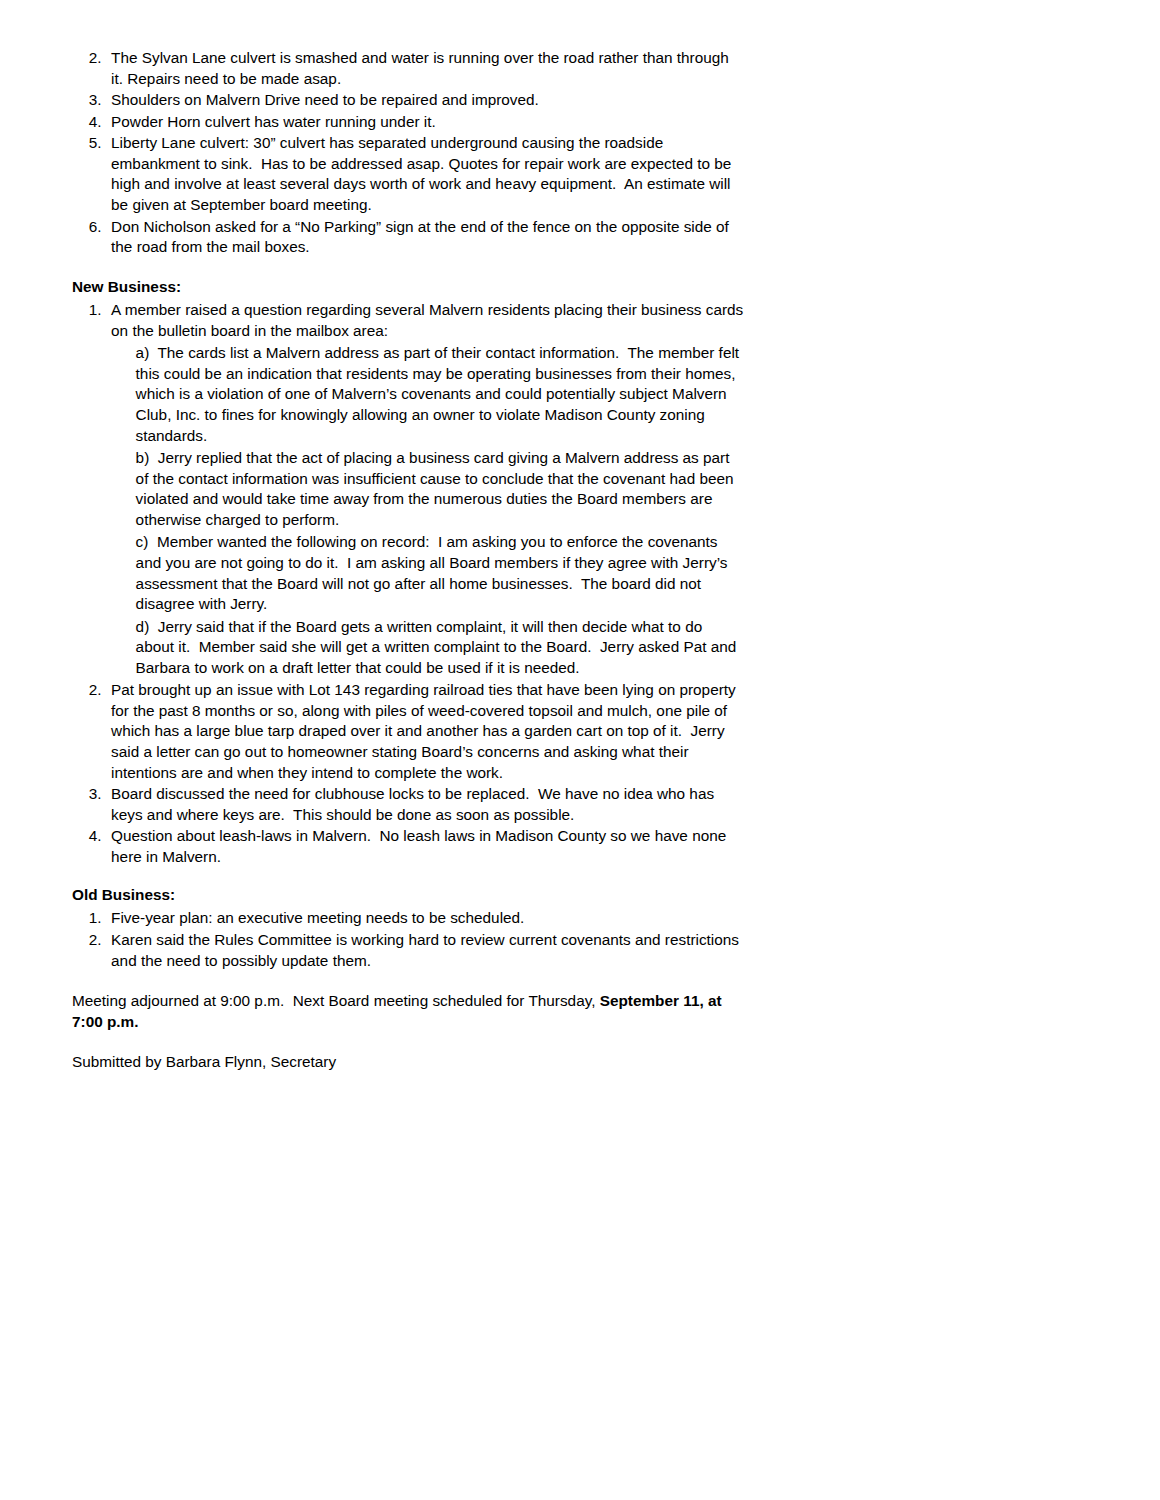The Sylvan Lane culvert is smashed and water is running over the road rather than through it. Repairs need to be made asap.
Shoulders on Malvern Drive need to be repaired and improved.
Powder Horn culvert has water running under it.
Liberty Lane culvert: 30” culvert has separated underground causing the roadside embankment to sink. Has to be addressed asap. Quotes for repair work are expected to be high and involve at least several days worth of work and heavy equipment. An estimate will be given at September board meeting.
Don Nicholson asked for a “No Parking” sign at the end of the fence on the opposite side of the road from the mail boxes.
New Business:
A member raised a question regarding several Malvern residents placing their business cards on the bulletin board in the mailbox area:
a) The cards list a Malvern address as part of their contact information. The member felt this could be an indication that residents may be operating businesses from their homes, which is a violation of one of Malvern’s covenants and could potentially subject Malvern Club, Inc. to fines for knowingly allowing an owner to violate Madison County zoning standards.
b) Jerry replied that the act of placing a business card giving a Malvern address as part of the contact information was insufficient cause to conclude that the covenant had been violated and would take time away from the numerous duties the Board members are otherwise charged to perform.
c) Member wanted the following on record: I am asking you to enforce the covenants and you are not going to do it. I am asking all Board members if they agree with Jerry’s assessment that the Board will not go after all home businesses. The board did not disagree with Jerry.
d) Jerry said that if the Board gets a written complaint, it will then decide what to do about it. Member said she will get a written complaint to the Board. Jerry asked Pat and Barbara to work on a draft letter that could be used if it is needed.
Pat brought up an issue with Lot 143 regarding railroad ties that have been lying on property for the past 8 months or so, along with piles of weed-covered topsoil and mulch, one pile of which has a large blue tarp draped over it and another has a garden cart on top of it. Jerry said a letter can go out to homeowner stating Board’s concerns and asking what their intentions are and when they intend to complete the work.
Board discussed the need for clubhouse locks to be replaced. We have no idea who has keys and where keys are. This should be done as soon as possible.
Question about leash-laws in Malvern. No leash laws in Madison County so we have none here in Malvern.
Old Business:
Five-year plan: an executive meeting needs to be scheduled.
Karen said the Rules Committee is working hard to review current covenants and restrictions and the need to possibly update them.
Meeting adjourned at 9:00 p.m. Next Board meeting scheduled for Thursday, September 11, at 7:00 p.m.
Submitted by Barbara Flynn, Secretary